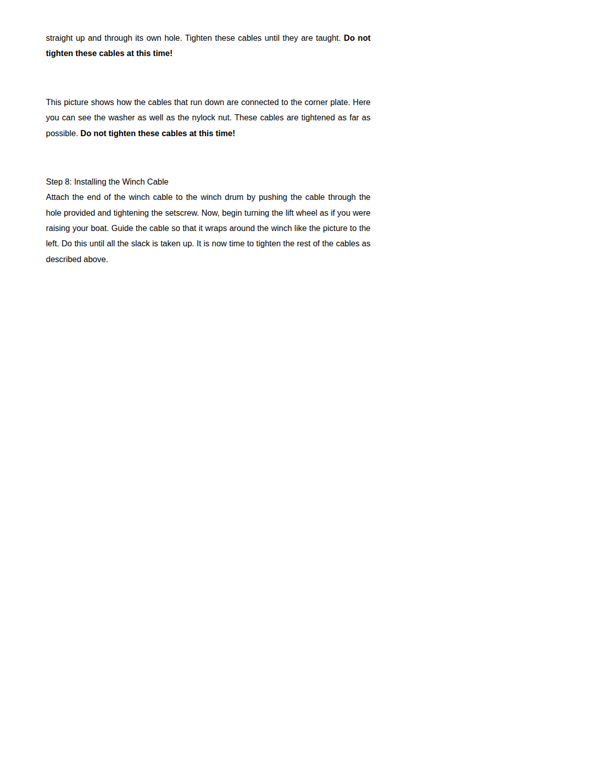straight up and through its own hole. Tighten these cables until they are taught. Do not tighten these cables at this time!
This picture shows how the cables that run down are connected to the corner plate. Here you can see the washer as well as the nylock nut. These cables are tightened as far as possible. Do not tighten these cables at this time!
Step 8: Installing the Winch Cable
Attach the end of the winch cable to the winch drum by pushing the cable through the hole provided and tightening the setscrew. Now, begin turning the lift wheel as if you were raising your boat. Guide the cable so that it wraps around the winch like the picture to the left. Do this until all the slack is taken up. It is now time to tighten the rest of the cables as described above.